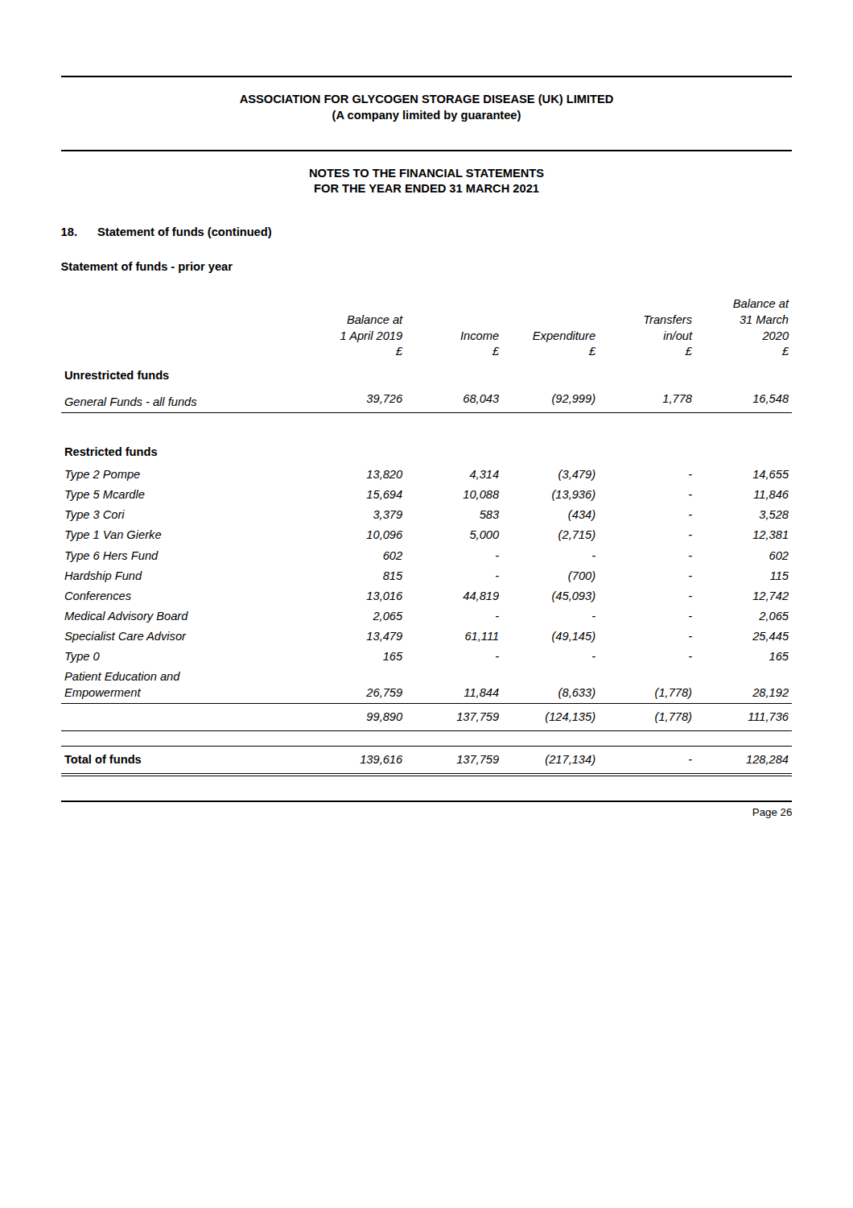ASSOCIATION FOR GLYCOGEN STORAGE DISEASE (UK) LIMITED
(A company limited by guarantee)
NOTES TO THE FINANCIAL STATEMENTS
FOR THE YEAR ENDED 31 MARCH 2021
18. Statement of funds (continued)
Statement of funds - prior year
| | Balance at 1 April 2019 £ | Income £ | Expenditure £ | Transfers in/out £ | Balance at 31 March 2020 £ |
| --- | --- | --- | --- | --- | --- |
| Unrestricted funds |
| General Funds - all funds | 39,726 | 68,043 | (92,999) | 1,778 | 16,548 |
| Restricted funds |
| Type 2 Pompe | 13,820 | 4,314 | (3,479) | - | 14,655 |
| Type 5 Mcardle | 15,694 | 10,088 | (13,936) | - | 11,846 |
| Type 3 Cori | 3,379 | 583 | (434) | - | 3,528 |
| Type 1 Van Gierke | 10,096 | 5,000 | (2,715) | - | 12,381 |
| Type 6 Hers Fund | 602 | - | - | - | 602 |
| Hardship Fund | 815 | - | (700) | - | 115 |
| Conferences | 13,016 | 44,819 | (45,093) | - | 12,742 |
| Medical Advisory Board | 2,065 | - | - | - | 2,065 |
| Specialist Care Advisor | 13,479 | 61,111 | (49,145) | - | 25,445 |
| Type 0 | 165 | - | - | - | 165 |
| Patient Education and Empowerment | 26,759 | 11,844 | (8,633) | (1,778) | 28,192 |
| | 99,890 | 137,759 | (124,135) | (1,778) | 111,736 |
| Total of funds | 139,616 | 137,759 | (217,134) | - | 128,284 |
Page 26